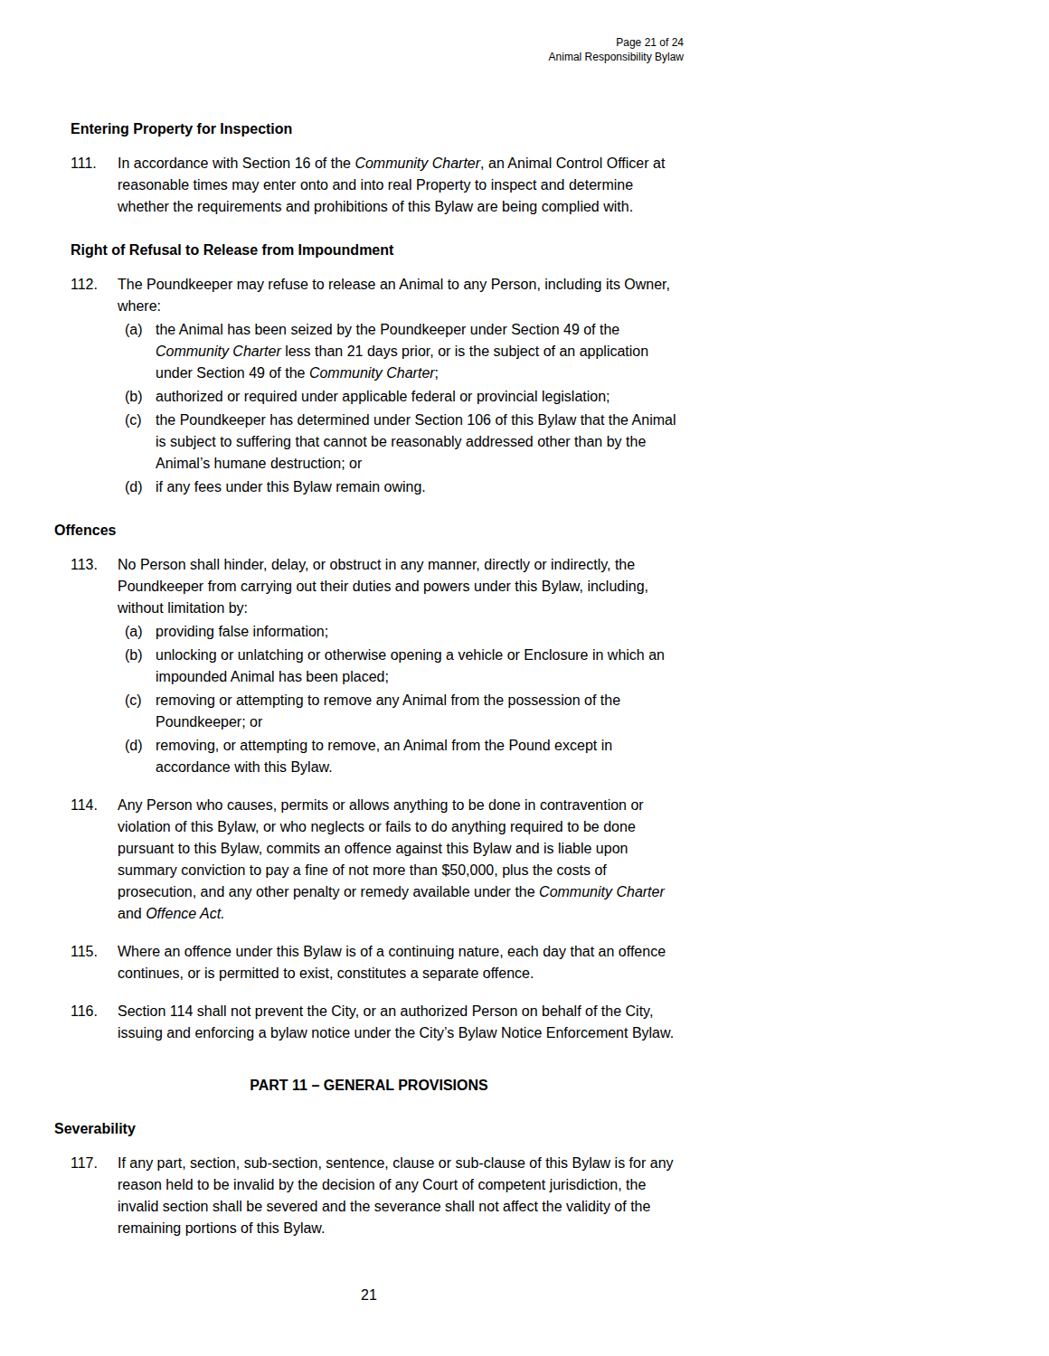Page 21 of 24
Animal Responsibility Bylaw
Entering Property for Inspection
111. In accordance with Section 16 of the Community Charter, an Animal Control Officer at reasonable times may enter onto and into real Property to inspect and determine whether the requirements and prohibitions of this Bylaw are being complied with.
Right of Refusal to Release from Impoundment
112. The Poundkeeper may refuse to release an Animal to any Person, including its Owner, where:
(a) the Animal has been seized by the Poundkeeper under Section 49 of the Community Charter less than 21 days prior, or is the subject of an application under Section 49 of the Community Charter;
(b) authorized or required under applicable federal or provincial legislation;
(c) the Poundkeeper has determined under Section 106 of this Bylaw that the Animal is subject to suffering that cannot be reasonably addressed other than by the Animal’s humane destruction; or
(d) if any fees under this Bylaw remain owing.
Offences
113. No Person shall hinder, delay, or obstruct in any manner, directly or indirectly, the Poundkeeper from carrying out their duties and powers under this Bylaw, including, without limitation by:
(a) providing false information;
(b) unlocking or unlatching or otherwise opening a vehicle or Enclosure in which an impounded Animal has been placed;
(c) removing or attempting to remove any Animal from the possession of the Poundkeeper; or
(d) removing, or attempting to remove, an Animal from the Pound except in accordance with this Bylaw.
114. Any Person who causes, permits or allows anything to be done in contravention or violation of this Bylaw, or who neglects or fails to do anything required to be done pursuant to this Bylaw, commits an offence against this Bylaw and is liable upon summary conviction to pay a fine of not more than $50,000, plus the costs of prosecution, and any other penalty or remedy available under the Community Charter and Offence Act.
115. Where an offence under this Bylaw is of a continuing nature, each day that an offence continues, or is permitted to exist, constitutes a separate offence.
116. Section 114 shall not prevent the City, or an authorized Person on behalf of the City, issuing and enforcing a bylaw notice under the City’s Bylaw Notice Enforcement Bylaw.
PART 11 – GENERAL PROVISIONS
Severability
117. If any part, section, sub-section, sentence, clause or sub-clause of this Bylaw is for any reason held to be invalid by the decision of any Court of competent jurisdiction, the invalid section shall be severed and the severance shall not affect the validity of the remaining portions of this Bylaw.
21